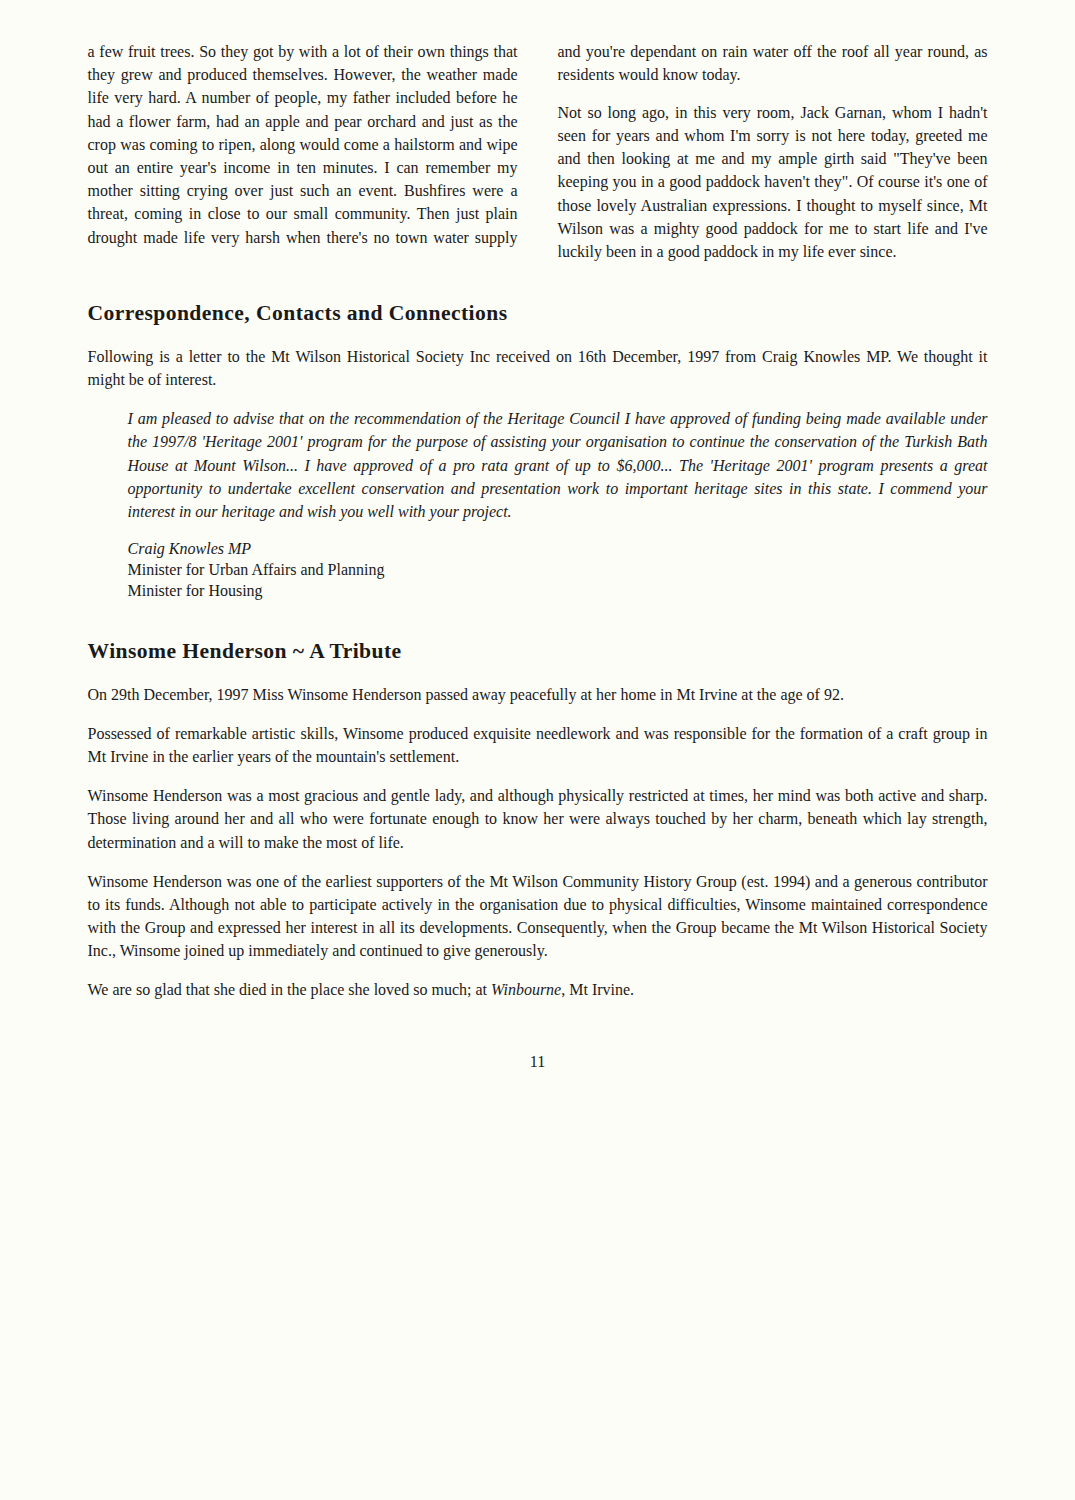a few fruit trees. So they got by with a lot of their own things that they grew and produced themselves. However, the weather made life very hard. A number of people, my father included before he had a flower farm, had an apple and pear orchard and just as the crop was coming to ripen, along would come a hailstorm and wipe out an entire year's income in ten minutes. I can remember my mother sitting crying over just such an event. Bushfires were a threat, coming in close to our small community. Then just plain drought made life very harsh when there's no town water supply and you're dependant on rain water off the roof all year round, as residents would know today.
Not so long ago, in this very room, Jack Garnan, whom I hadn't seen for years and whom I'm sorry is not here today, greeted me and then looking at me and my ample girth said "They've been keeping you in a good paddock haven't they". Of course it's one of those lovely Australian expressions. I thought to myself since, Mt Wilson was a mighty good paddock for me to start life and I've luckily been in a good paddock in my life ever since.
Correspondence, Contacts and Connections
Following is a letter to the Mt Wilson Historical Society Inc received on 16th December, 1997 from Craig Knowles MP. We thought it might be of interest.
I am pleased to advise that on the recommendation of the Heritage Council I have approved of funding being made available under the 1997/8 'Heritage 2001' program for the purpose of assisting your organisation to continue the conservation of the Turkish Bath House at Mount Wilson... I have approved of a pro rata grant of up to $6,000... The 'Heritage 2001' program presents a great opportunity to undertake excellent conservation and presentation work to important heritage sites in this state. I commend your interest in our heritage and wish you well with your project.
Craig Knowles MP
Minister for Urban Affairs and Planning
Minister for Housing
Winsome Henderson ~ A Tribute
On 29th December, 1997 Miss Winsome Henderson passed away peacefully at her home in Mt Irvine at the age of 92.
Possessed of remarkable artistic skills, Winsome produced exquisite needlework and was responsible for the formation of a craft group in Mt Irvine in the earlier years of the mountain's settlement.
Winsome Henderson was a most gracious and gentle lady, and although physically restricted at times, her mind was both active and sharp. Those living around her and all who were fortunate enough to know her were always touched by her charm, beneath which lay strength, determination and a will to make the most of life.
Winsome Henderson was one of the earliest supporters of the Mt Wilson Community History Group (est. 1994) and a generous contributor to its funds. Although not able to participate actively in the organisation due to physical difficulties, Winsome maintained correspondence with the Group and expressed her interest in all its developments. Consequently, when the Group became the Mt Wilson Historical Society Inc., Winsome joined up immediately and continued to give generously.
We are so glad that she died in the place she loved so much; at Winbourne, Mt Irvine.
11